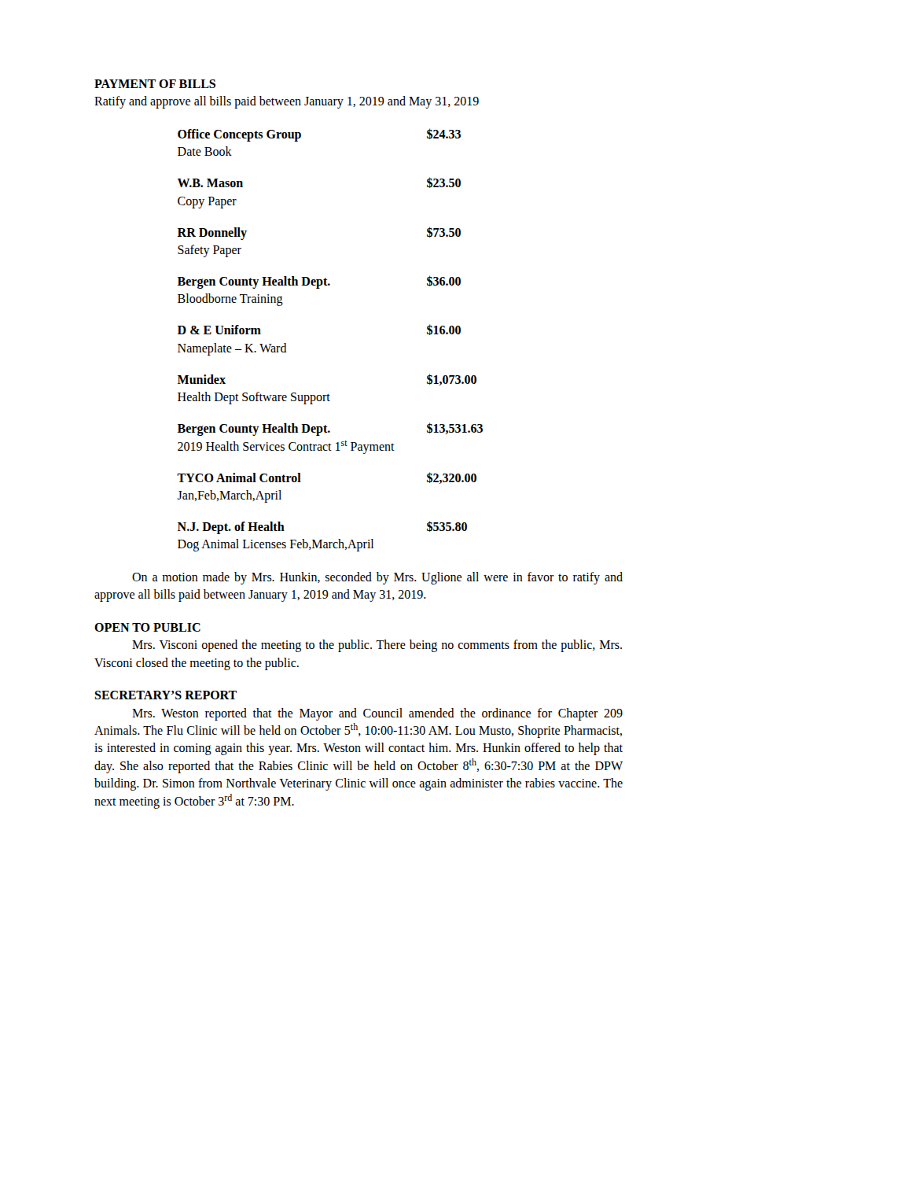PAYMENT OF BILLS
Ratify and approve all bills paid between January 1, 2019 and May 31, 2019
| Office Concepts Group | $24.33 |
| Date Book | |
| W.B. Mason | $23.50 |
| Copy Paper | |
| RR Donnelly | $73.50 |
| Safety Paper | |
| Bergen County Health Dept. | $36.00 |
| Bloodborne Training | |
| D & E Uniform | $16.00 |
| Nameplate – K. Ward | |
| Munidex | $1,073.00 |
| Health Dept Software Support | |
| Bergen County Health Dept. | $13,531.63 |
| 2019 Health Services Contract 1 st Payment | |
| TYCO Animal Control | $2,320.00 |
| Jan,Feb,March,April | |
| N.J. Dept. of Health | $535.80 |
| Dog Animal Licenses Feb,March,April | |
On a motion made by Mrs. Hunkin, seconded by Mrs. Uglione all were in favor to ratify and approve all bills paid between January 1, 2019 and May 31, 2019.
OPEN TO PUBLIC
Mrs. Visconi opened the meeting to the public. There being no comments from the public, Mrs. Visconi closed the meeting to the public.
SECRETARY’S REPORT
Mrs. Weston reported that the Mayor and Council amended the ordinance for Chapter 209 Animals. The Flu Clinic will be held on October 5th, 10:00-11:30 AM. Lou Musto, Shoprite Pharmacist, is interested in coming again this year. Mrs. Weston will contact him. Mrs. Hunkin offered to help that day. She also reported that the Rabies Clinic will be held on October 8th, 6:30-7:30 PM at the DPW building. Dr. Simon from Northvale Veterinary Clinic will once again administer the rabies vaccine. The next meeting is October 3rd at 7:30 PM.